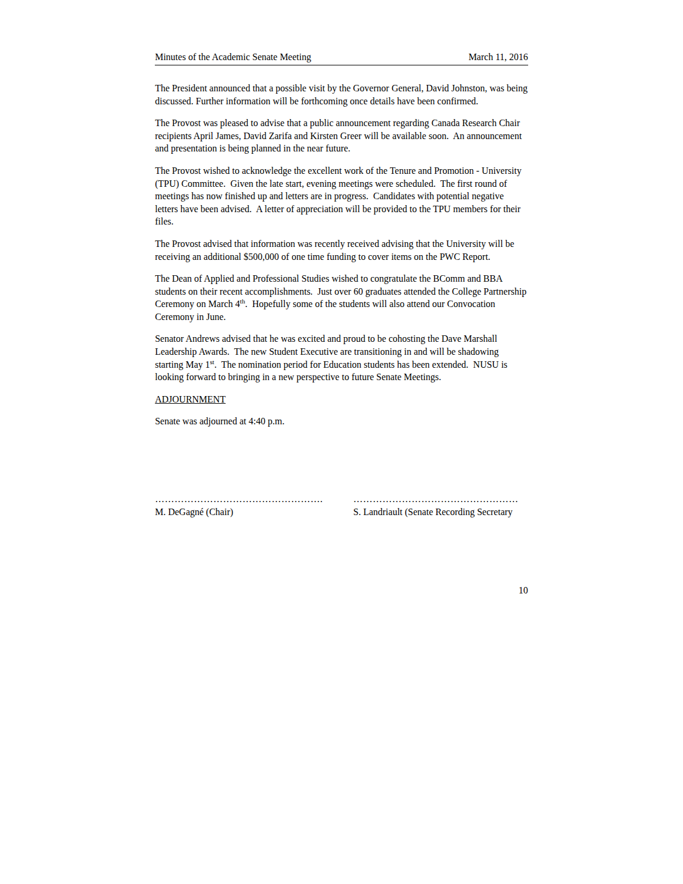Minutes of the Academic Senate Meeting
March 11, 2016
The President announced that a possible visit by the Governor General, David Johnston, was being discussed. Further information will be forthcoming once details have been confirmed.
The Provost was pleased to advise that a public announcement regarding Canada Research Chair recipients April James, David Zarifa and Kirsten Greer will be available soon. An announcement and presentation is being planned in the near future.
The Provost wished to acknowledge the excellent work of the Tenure and Promotion - University (TPU) Committee. Given the late start, evening meetings were scheduled. The first round of meetings has now finished up and letters are in progress. Candidates with potential negative letters have been advised. A letter of appreciation will be provided to the TPU members for their files.
The Provost advised that information was recently received advising that the University will be receiving an additional $500,000 of one time funding to cover items on the PWC Report.
The Dean of Applied and Professional Studies wished to congratulate the BComm and BBA students on their recent accomplishments. Just over 60 graduates attended the College Partnership Ceremony on March 4th. Hopefully some of the students will also attend our Convocation Ceremony in June.
Senator Andrews advised that he was excited and proud to be cohosting the Dave Marshall Leadership Awards. The new Student Executive are transitioning in and will be shadowing starting May 1st. The nomination period for Education students has been extended. NUSU is looking forward to bringing in a new perspective to future Senate Meetings.
ADJOURNMENT
Senate was adjourned at 4:40 p.m.
…………………………………………….
M. DeGagné (Chair)
……………………………………………
S. Landriault (Senate Recording Secretary
10